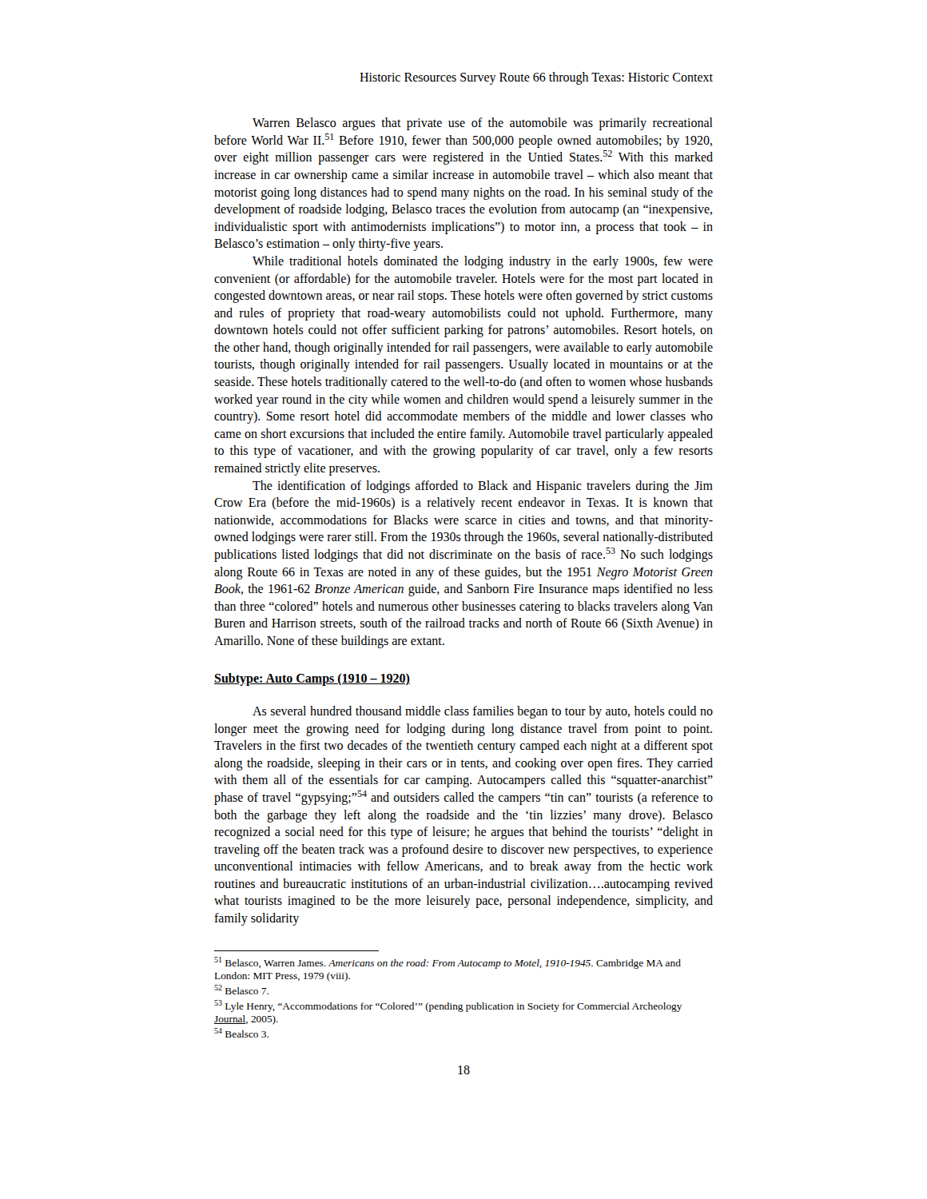Historic Resources Survey Route 66 through Texas: Historic Context
Warren Belasco argues that private use of the automobile was primarily recreational before World War II.51 Before 1910, fewer than 500,000 people owned automobiles; by 1920, over eight million passenger cars were registered in the Untied States.52 With this marked increase in car ownership came a similar increase in automobile travel – which also meant that motorist going long distances had to spend many nights on the road. In his seminal study of the development of roadside lodging, Belasco traces the evolution from autocamp (an “inexpensive, individualistic sport with antimodernists implications”) to motor inn, a process that took – in Belasco’s estimation – only thirty-five years.
While traditional hotels dominated the lodging industry in the early 1900s, few were convenient (or affordable) for the automobile traveler. Hotels were for the most part located in congested downtown areas, or near rail stops. These hotels were often governed by strict customs and rules of propriety that road-weary automobilists could not uphold. Furthermore, many downtown hotels could not offer sufficient parking for patrons’ automobiles. Resort hotels, on the other hand, though originally intended for rail passengers, were available to early automobile tourists, though originally intended for rail passengers. Usually located in mountains or at the seaside. These hotels traditionally catered to the well-to-do (and often to women whose husbands worked year round in the city while women and children would spend a leisurely summer in the country). Some resort hotel did accommodate members of the middle and lower classes who came on short excursions that included the entire family. Automobile travel particularly appealed to this type of vacationer, and with the growing popularity of car travel, only a few resorts remained strictly elite preserves.
The identification of lodgings afforded to Black and Hispanic travelers during the Jim Crow Era (before the mid-1960s) is a relatively recent endeavor in Texas. It is known that nationwide, accommodations for Blacks were scarce in cities and towns, and that minority-owned lodgings were rarer still. From the 1930s through the 1960s, several nationally-distributed publications listed lodgings that did not discriminate on the basis of race.53 No such lodgings along Route 66 in Texas are noted in any of these guides, but the 1951 Negro Motorist Green Book, the 1961-62 Bronze American guide, and Sanborn Fire Insurance maps identified no less than three “colored” hotels and numerous other businesses catering to blacks travelers along Van Buren and Harrison streets, south of the railroad tracks and north of Route 66 (Sixth Avenue) in Amarillo. None of these buildings are extant.
Subtype: Auto Camps (1910 – 1920)
As several hundred thousand middle class families began to tour by auto, hotels could no longer meet the growing need for lodging during long distance travel from point to point. Travelers in the first two decades of the twentieth century camped each night at a different spot along the roadside, sleeping in their cars or in tents, and cooking over open fires. They carried with them all of the essentials for car camping. Autocampers called this “squatter-anarchist” phase of travel “gypsying;”54 and outsiders called the campers “tin can” tourists (a reference to both the garbage they left along the roadside and the ‘tin lizzies’ many drove). Belasco recognized a social need for this type of leisure; he argues that behind the tourists’ “delight in traveling off the beaten track was a profound desire to discover new perspectives, to experience unconventional intimacies with fellow Americans, and to break away from the hectic work routines and bureaucratic institutions of an urban-industrial civilization….autocamping revived what tourists imagined to be the more leisurely pace, personal independence, simplicity, and family solidarity
51 Belasco, Warren James. Americans on the road: From Autocamp to Motel, 1910-1945. Cambridge MA and London: MIT Press, 1979 (viii).
52 Belasco 7.
53 Lyle Henry, “Accommodations for “Colored’” (pending publication in Society for Commercial Archeology Journal, 2005).
54 Bealsco 3.
18